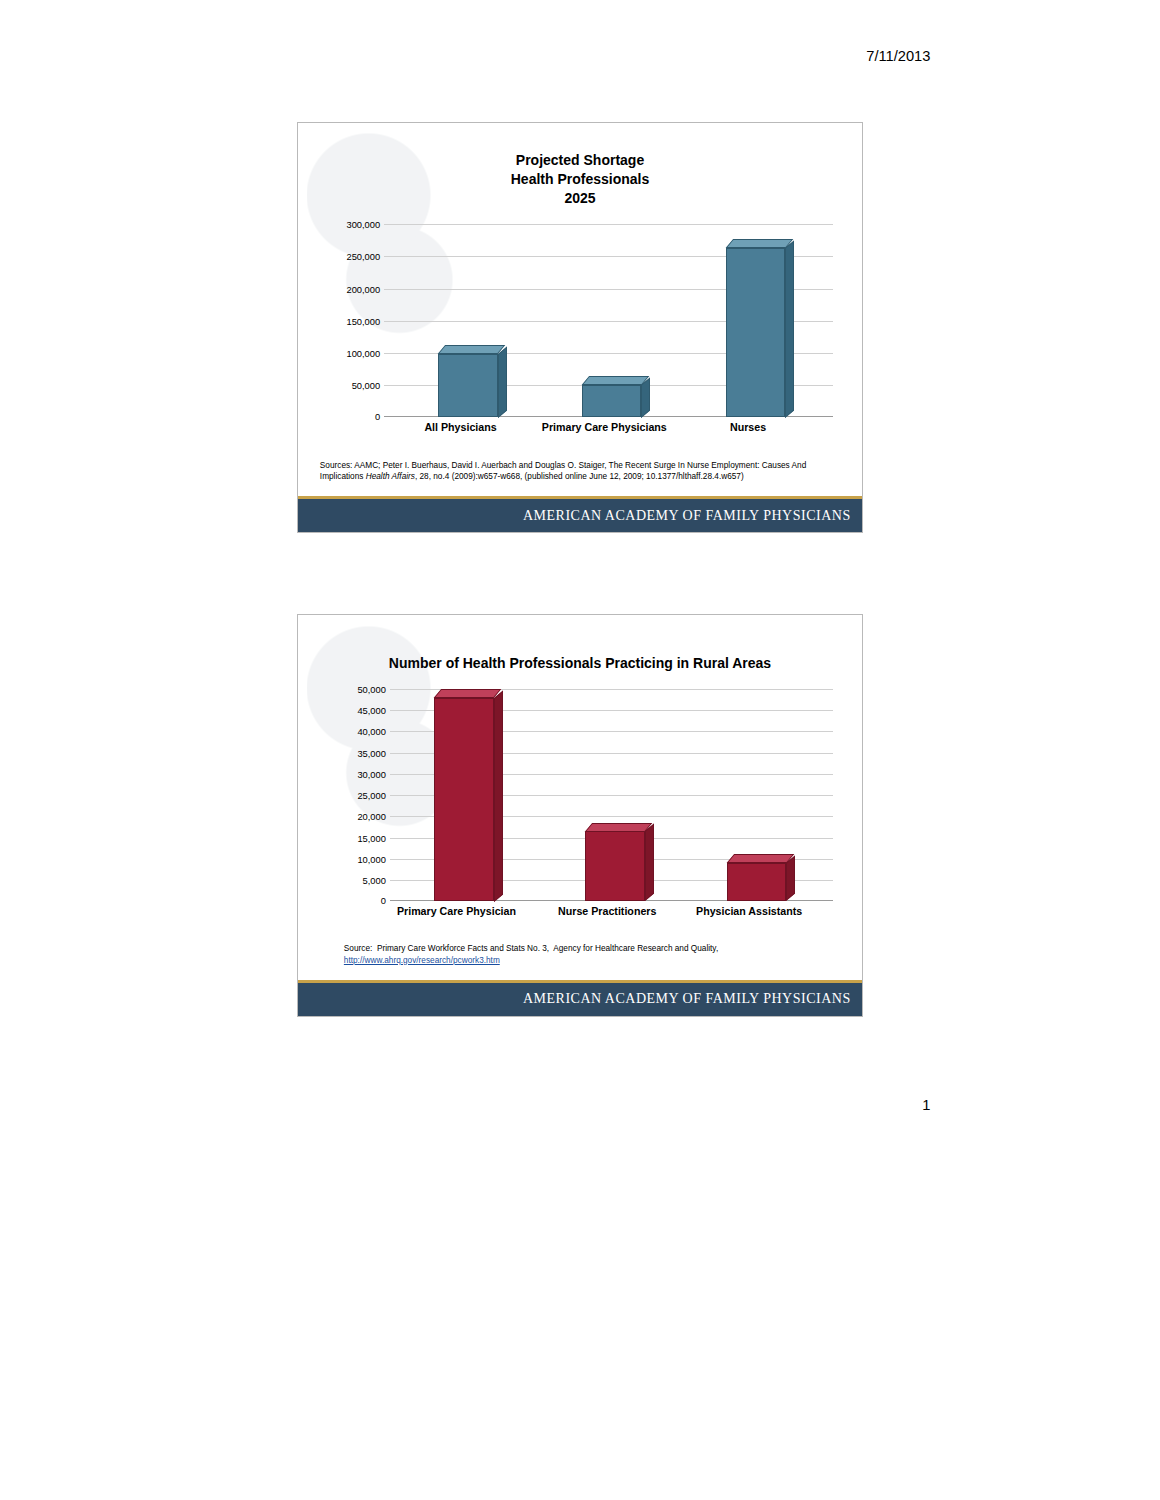7/11/2013
Projected Shortage
Health Professionals
2025
300,000
250,000
200,000
150,000
100,000
50,000
0
All Physicians
Primary Care Physicians
Nurses
Sources: AAMC; Peter I. Buerhaus, David I. Auerbach and Douglas O. Staiger, The Recent Surge In Nurse Employment: Causes And Implications Health Affairs, 28, no.4 (2009):w657-w668, (published online June 12, 2009; 10.1377/hlthaff.28.4.w657)
AMERICAN ACADEMY OF FAMILY PHYSICIANS
Number of Health Professionals Practicing in Rural Areas
50,000
45,000
40,000
35,000
30,000
25,000
20,000
15,000
10,000
5,000
0
Primary Care Physician
Nurse Practitioners
Physician Assistants
Source: Primary Care Workforce Facts and Stats No. 3, Agency for Healthcare Research and Quality,
http://www.ahrq.gov/research/pcwork3.htm
AMERICAN ACADEMY OF FAMILY PHYSICIANS
1